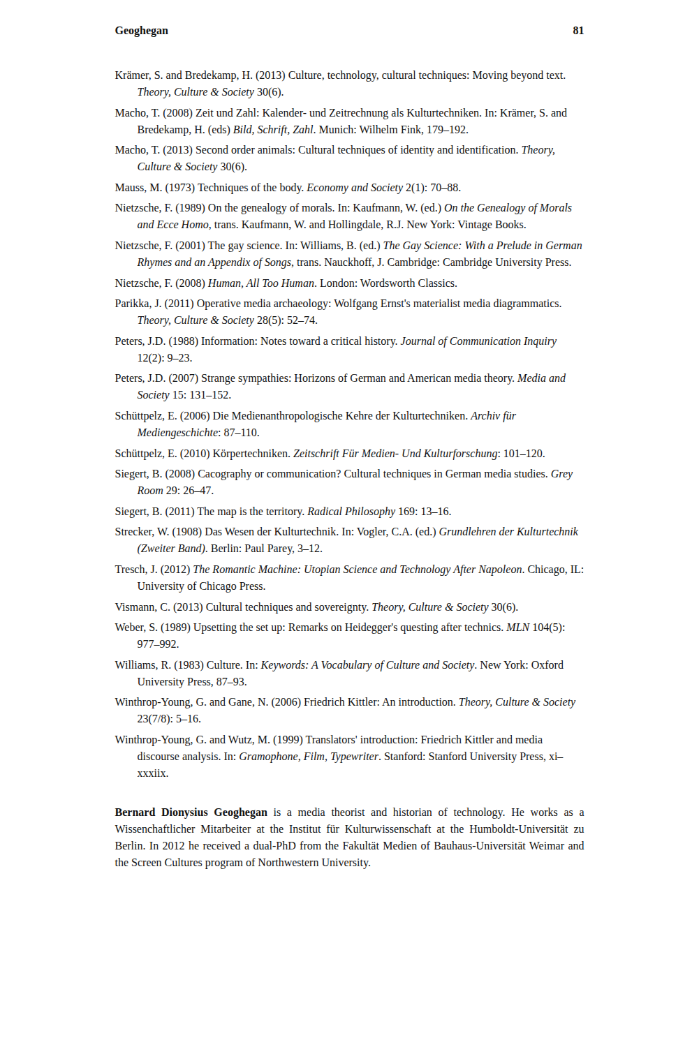Geoghegan 81
Krämer, S. and Bredekamp, H. (2013) Culture, technology, cultural techniques: Moving beyond text. Theory, Culture & Society 30(6).
Macho, T. (2008) Zeit und Zahl: Kalender- und Zeitrechnung als Kulturtechniken. In: Krämer, S. and Bredekamp, H. (eds) Bild, Schrift, Zahl. Munich: Wilhelm Fink, 179–192.
Macho, T. (2013) Second order animals: Cultural techniques of identity and identification. Theory, Culture & Society 30(6).
Mauss, M. (1973) Techniques of the body. Economy and Society 2(1): 70–88.
Nietzsche, F. (1989) On the genealogy of morals. In: Kaufmann, W. (ed.) On the Genealogy of Morals and Ecce Homo, trans. Kaufmann, W. and Hollingdale, R.J. New York: Vintage Books.
Nietzsche, F. (2001) The gay science. In: Williams, B. (ed.) The Gay Science: With a Prelude in German Rhymes and an Appendix of Songs, trans. Nauckhoff, J. Cambridge: Cambridge University Press.
Nietzsche, F. (2008) Human, All Too Human. London: Wordsworth Classics.
Parikka, J. (2011) Operative media archaeology: Wolfgang Ernst's materialist media diagrammatics. Theory, Culture & Society 28(5): 52–74.
Peters, J.D. (1988) Information: Notes toward a critical history. Journal of Communication Inquiry 12(2): 9–23.
Peters, J.D. (2007) Strange sympathies: Horizons of German and American media theory. Media and Society 15: 131–152.
Schüttpelz, E. (2006) Die Medienanthropologische Kehre der Kulturtechniken. Archiv für Mediengeschichte: 87–110.
Schüttpelz, E. (2010) Körpertechniken. Zeitschrift Für Medien- Und Kulturforschung: 101–120.
Siegert, B. (2008) Cacography or communication? Cultural techniques in German media studies. Grey Room 29: 26–47.
Siegert, B. (2011) The map is the territory. Radical Philosophy 169: 13–16.
Strecker, W. (1908) Das Wesen der Kulturtechnik. In: Vogler, C.A. (ed.) Grundlehren der Kulturtechnik (Zweiter Band). Berlin: Paul Parey, 3–12.
Tresch, J. (2012) The Romantic Machine: Utopian Science and Technology After Napoleon. Chicago, IL: University of Chicago Press.
Vismann, C. (2013) Cultural techniques and sovereignty. Theory, Culture & Society 30(6).
Weber, S. (1989) Upsetting the set up: Remarks on Heidegger's questing after technics. MLN 104(5): 977–992.
Williams, R. (1983) Culture. In: Keywords: A Vocabulary of Culture and Society. New York: Oxford University Press, 87–93.
Winthrop-Young, G. and Gane, N. (2006) Friedrich Kittler: An introduction. Theory, Culture & Society 23(7/8): 5–16.
Winthrop-Young, G. and Wutz, M. (1999) Translators' introduction: Friedrich Kittler and media discourse analysis. In: Gramophone, Film, Typewriter. Stanford: Stanford University Press, xi–xxxiix.
Bernard Dionysius Geoghegan is a media theorist and historian of technology. He works as a Wissenchaftlicher Mitarbeiter at the Institut für Kulturwissenschaft at the Humboldt-Universität zu Berlin. In 2012 he received a dual-PhD from the Fakultät Medien of Bauhaus-Universität Weimar and the Screen Cultures program of Northwestern University.